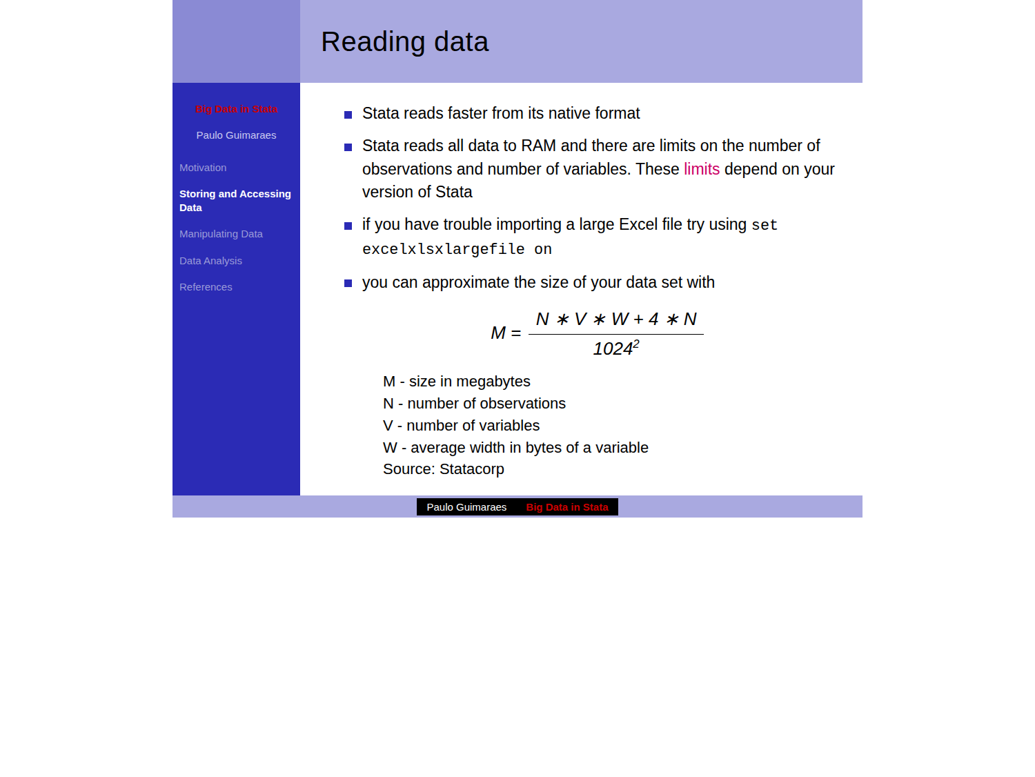Reading data
Big Data in Stata
Paulo Guimaraes
Motivation
Storing and Accessing Data
Manipulating Data
Data Analysis
References
Stata reads faster from its native format
Stata reads all data to RAM and there are limits on the number of observations and number of variables. These limits depend on your version of Stata
if you have trouble importing a large Excel file try using set excelxlsxlargefile on
you can approximate the size of your data set with
M = N ∗ V ∗ W + 4 ∗ N 10242
M - size in megabytes
N - number of observations
V - number of variables
W - average width in bytes of a variable
Source: Statacorp
Paulo Guimaraes Big Data in Stata